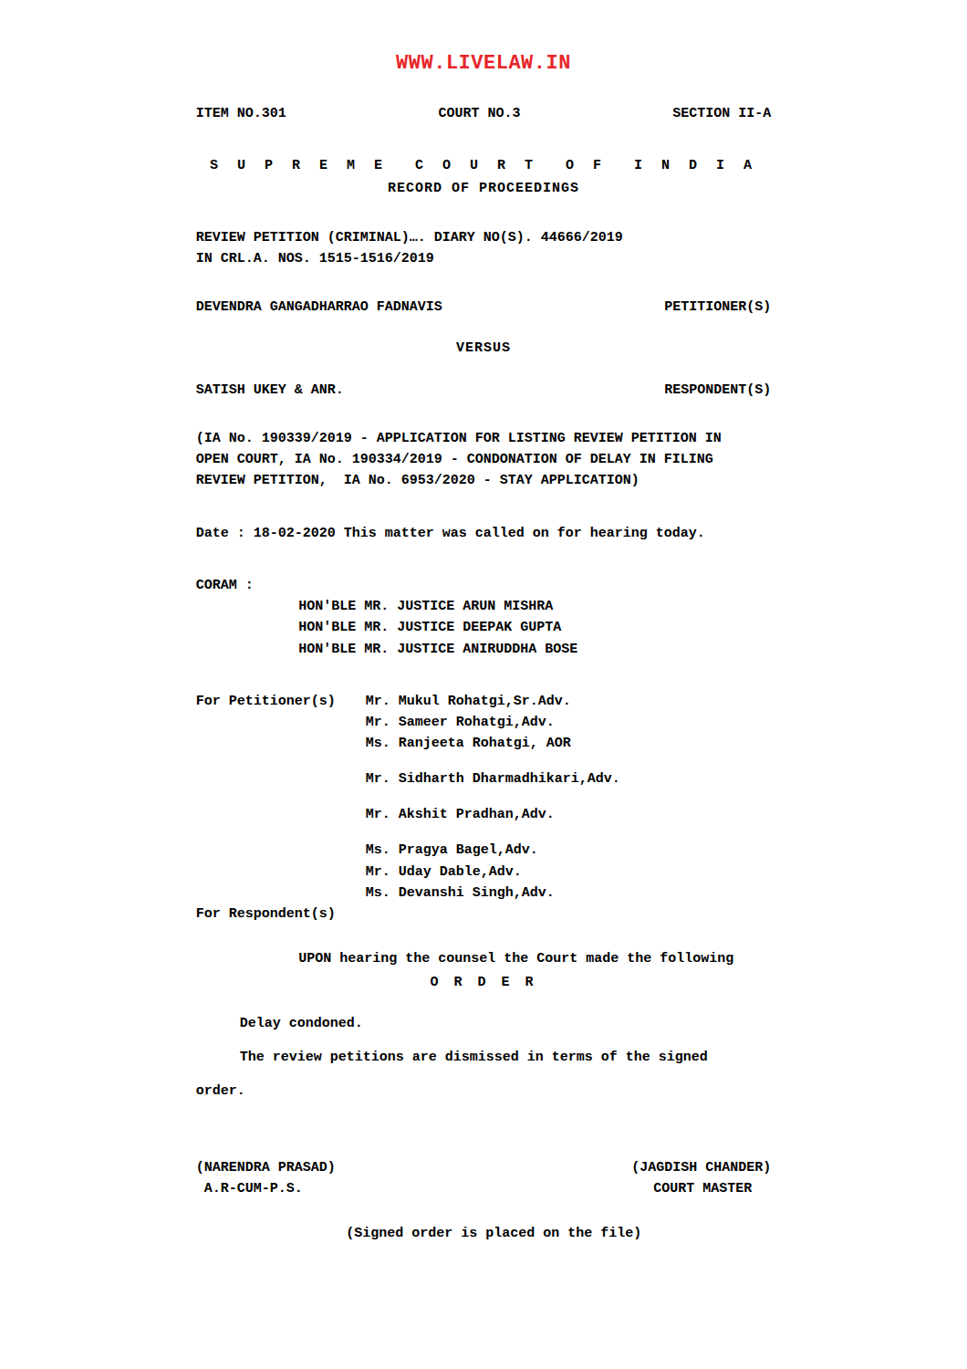WWW.LIVELAW.IN
ITEM NO.301
COURT NO.3
SECTION II-A
S U P R E M E C O U R T O F I N D I A
RECORD OF PROCEEDINGS
REVIEW PETITION (CRIMINAL)…. DIARY NO(S). 44666/2019
IN CRL.A. NOS. 1515-1516/2019
DEVENDRA GANGADHARRAO FADNAVIS
PETITIONER(S)
VERSUS
SATISH UKEY & ANR.
RESPONDENT(S)
(IA No. 190339/2019 - APPLICATION FOR LISTING REVIEW PETITION IN
OPEN COURT, IA No. 190334/2019 - CONDONATION OF DELAY IN FILING
REVIEW PETITION, IA No. 6953/2020 - STAY APPLICATION)
Date : 18-02-2020 This matter was called on for hearing today.
CORAM :
HON'BLE MR. JUSTICE ARUN MISHRA
HON'BLE MR. JUSTICE DEEPAK GUPTA
HON'BLE MR. JUSTICE ANIRUDDHA BOSE
| For Petitioner(s) | Mr. Mukul Rohatgi,Sr.Adv. Mr. Sameer Rohatgi,Adv. Ms. Ranjeeta Rohatgi, AOR Mr. Sidharth Dharmadhikari,Adv. Mr. Akshit Pradhan,Adv. Ms. Pragya Bagel,Adv. Mr. Uday Dable,Adv. Ms. Devanshi Singh,Adv. |
For Respondent(s)
UPON hearing the counsel the Court made the following
O R D E R
Delay condoned.
The review petitions are dismissed in terms of the signed
order.
(NARENDRA PRASAD)
A.R-CUM-P.S.
(JAGDISH CHANDER)
COURT MASTER
(Signed order is placed on the file)